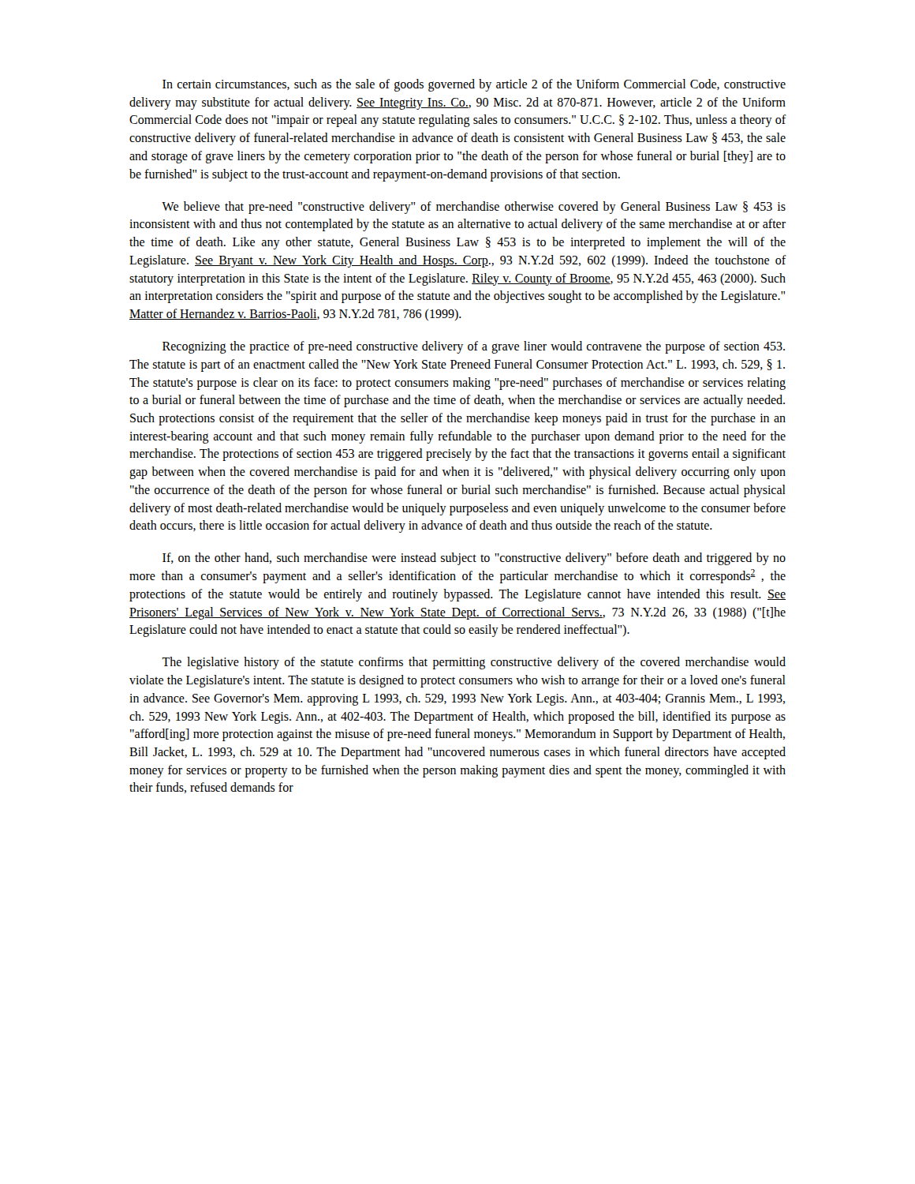In certain circumstances, such as the sale of goods governed by article 2 of the Uniform Commercial Code, constructive delivery may substitute for actual delivery. See Integrity Ins. Co., 90 Misc. 2d at 870-871. However, article 2 of the Uniform Commercial Code does not "impair or repeal any statute regulating sales to consumers." U.C.C. § 2-102. Thus, unless a theory of constructive delivery of funeral-related merchandise in advance of death is consistent with General Business Law § 453, the sale and storage of grave liners by the cemetery corporation prior to "the death of the person for whose funeral or burial [they] are to be furnished" is subject to the trust-account and repayment-on-demand provisions of that section.
We believe that pre-need "constructive delivery" of merchandise otherwise covered by General Business Law § 453 is inconsistent with and thus not contemplated by the statute as an alternative to actual delivery of the same merchandise at or after the time of death. Like any other statute, General Business Law § 453 is to be interpreted to implement the will of the Legislature. See Bryant v. New York City Health and Hosps. Corp., 93 N.Y.2d 592, 602 (1999). Indeed the touchstone of statutory interpretation in this State is the intent of the Legislature. Riley v. County of Broome, 95 N.Y.2d 455, 463 (2000). Such an interpretation considers the "spirit and purpose of the statute and the objectives sought to be accomplished by the Legislature." Matter of Hernandez v. Barrios-Paoli, 93 N.Y.2d 781, 786 (1999).
Recognizing the practice of pre-need constructive delivery of a grave liner would contravene the purpose of section 453. The statute is part of an enactment called the "New York State Preneed Funeral Consumer Protection Act." L. 1993, ch. 529, § 1. The statute's purpose is clear on its face: to protect consumers making "pre-need" purchases of merchandise or services relating to a burial or funeral between the time of purchase and the time of death, when the merchandise or services are actually needed. Such protections consist of the requirement that the seller of the merchandise keep moneys paid in trust for the purchase in an interest-bearing account and that such money remain fully refundable to the purchaser upon demand prior to the need for the merchandise. The protections of section 453 are triggered precisely by the fact that the transactions it governs entail a significant gap between when the covered merchandise is paid for and when it is "delivered," with physical delivery occurring only upon "the occurrence of the death of the person for whose funeral or burial such merchandise" is furnished. Because actual physical delivery of most death-related merchandise would be uniquely purposeless and even uniquely unwelcome to the consumer before death occurs, there is little occasion for actual delivery in advance of death and thus outside the reach of the statute.
If, on the other hand, such merchandise were instead subject to "constructive delivery" before death and triggered by no more than a consumer's payment and a seller's identification of the particular merchandise to which it corresponds2 , the protections of the statute would be entirely and routinely bypassed. The Legislature cannot have intended this result. See Prisoners' Legal Services of New York v. New York State Dept. of Correctional Servs., 73 N.Y.2d 26, 33 (1988) ("[t]he Legislature could not have intended to enact a statute that could so easily be rendered ineffectual").
The legislative history of the statute confirms that permitting constructive delivery of the covered merchandise would violate the Legislature's intent. The statute is designed to protect consumers who wish to arrange for their or a loved one's funeral in advance. See Governor's Mem. approving L 1993, ch. 529, 1993 New York Legis. Ann., at 403-404; Grannis Mem., L 1993, ch. 529, 1993 New York Legis. Ann., at 402-403. The Department of Health, which proposed the bill, identified its purpose as "afford[ing] more protection against the misuse of pre-need funeral moneys." Memorandum in Support by Department of Health, Bill Jacket, L. 1993, ch. 529 at 10. The Department had "uncovered numerous cases in which funeral directors have accepted money for services or property to be furnished when the person making payment dies and spent the money, commingled it with their funds, refused demands for